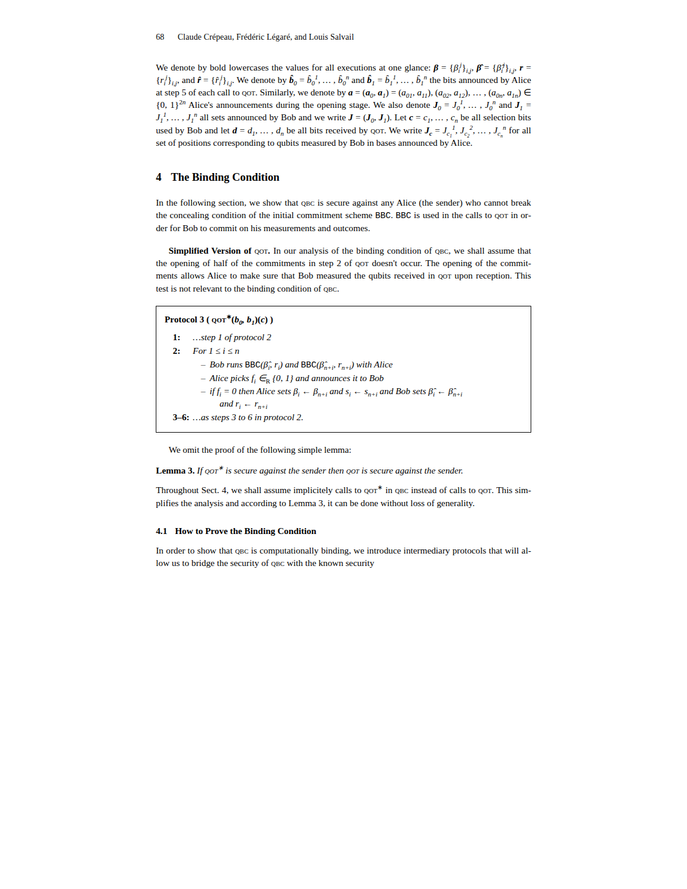68 Claude Crépeau, Frédéric Légaré, and Louis Salvail
We denote by bold lowercases the values for all executions at one glance: β = {βij}i,j, β̂ = {β̂ij}i,j, r = {rij}i,j, and r̂ = {r̂ij}i,j. We denote by b̂0 = b̂01, … , b̂0n and b̂1 = b̂11, … , b̂1n the bits announced by Alice at step 5 of each call to qot. Similarly, we denote by a = (a0, a1) = (a01, a11), (a02, a12), … , (a0n, a1n) ∈ {0, 1}2n Alice's announcements during the opening stage. We also denote J0 = J01, … , J0n and J1 = J11, … , J1n all sets announced by Bob and we write J = (J0, J1). Let c = c1, … , cn be all selection bits used by Bob and let d = d1, … , dn be all bits received by qot. We write Jc = Jc11, Jc22, … , Jcnn for all set of positions corresponding to qubits measured by Bob in bases announced by Alice.
4 The Binding Condition
In the following section, we show that qbc is secure against any Alice (the sender) who cannot break the concealing condition of the initial commitment scheme BBC. BBC is used in the calls to qot in order for Bob to commit on his measurements and outcomes.
Simplified Version of qot. In our analysis of the binding condition of qbc, we shall assume that the opening of half of the commitments in step 2 of qot doesn't occur. The opening of the commitments allows Alice to make sure that Bob measured the qubits received in qot upon reception. This test is not relevant to the binding condition of qbc.
Protocol 3 ( qot∗(b0, b1)(c) )
1: …step 1 of protocol 2
2: For 1 ≤ i ≤ n
Bob runs BBC(β̂i, ri) and BBC(β̂n+i, rn+i) with Alice
Alice picks fi ∈R {0, 1} and announces it to Bob
if fi = 0 then Alice sets βi ← βn+i and si ← sn+i and Bob sets β̂i ← β̂n+i and ri ← rn+i
3–6: …as steps 3 to 6 in protocol 2.
We omit the proof of the following simple lemma:
Lemma 3. If qot∗ is secure against the sender then qot is secure against the sender.
Throughout Sect. 4, we shall assume implicitely calls to qot∗ in qbc instead of calls to qot. This simplifies the analysis and according to Lemma 3, it can be done without loss of generality.
4.1 How to Prove the Binding Condition
In order to show that qbc is computationally binding, we introduce intermediary protocols that will allow us to bridge the security of qbc with the known security